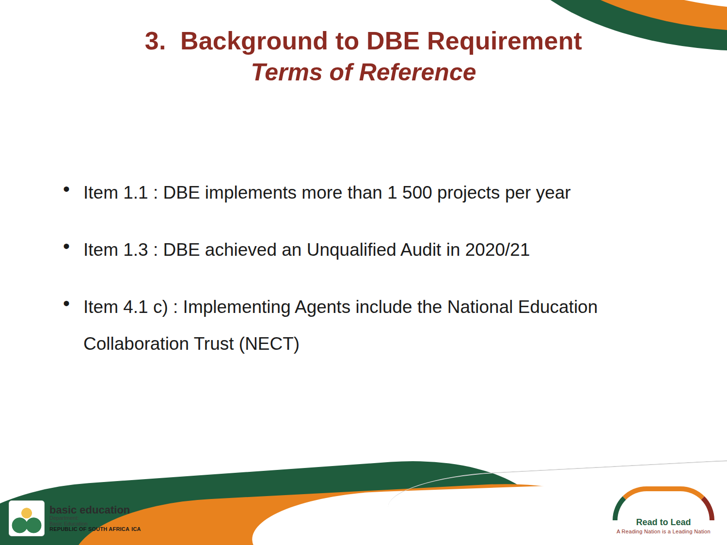3. Background to DBE Requirement
Terms of Reference
Item 1.1 : DBE implements more than 1 500 projects per year
Item 1.3 : DBE achieved an Unqualified Audit in 2020/21
Item 4.1 c) : Implementing Agents include the National Education Collaboration Trust (NECT)
basic education
Department:
Basic Education
REPUBLIC OF SOUTH AFRICAICA
Read to Lead
A Reading Nation is a Leading Nation